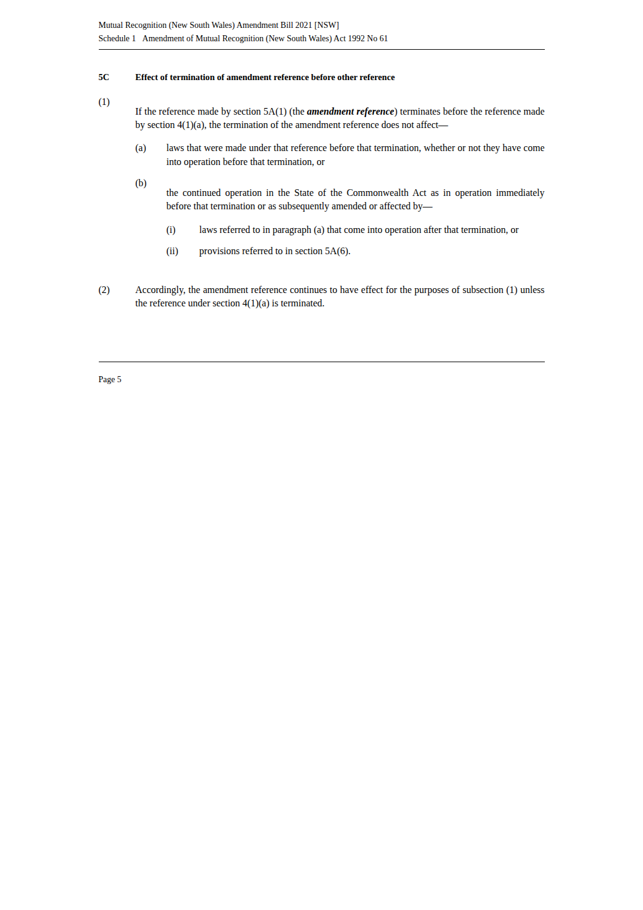Mutual Recognition (New South Wales) Amendment Bill 2021 [NSW]
Schedule 1 Amendment of Mutual Recognition (New South Wales) Act 1992 No 61
5C
Effect of termination of amendment reference before other reference
If the reference made by section 5A(1) (the amendment reference) terminates before the reference made by section 4(1)(a), the termination of the amendment reference does not affect—
laws that were made under that reference before that termination, whether or not they have come into operation before that termination, or
the continued operation in the State of the Commonwealth Act as in operation immediately before that termination or as subsequently amended or affected by—
laws referred to in paragraph (a) that come into operation after that termination, or
provisions referred to in section 5A(6).
Accordingly, the amendment reference continues to have effect for the purposes of subsection (1) unless the reference under section 4(1)(a) is terminated.
Page 5